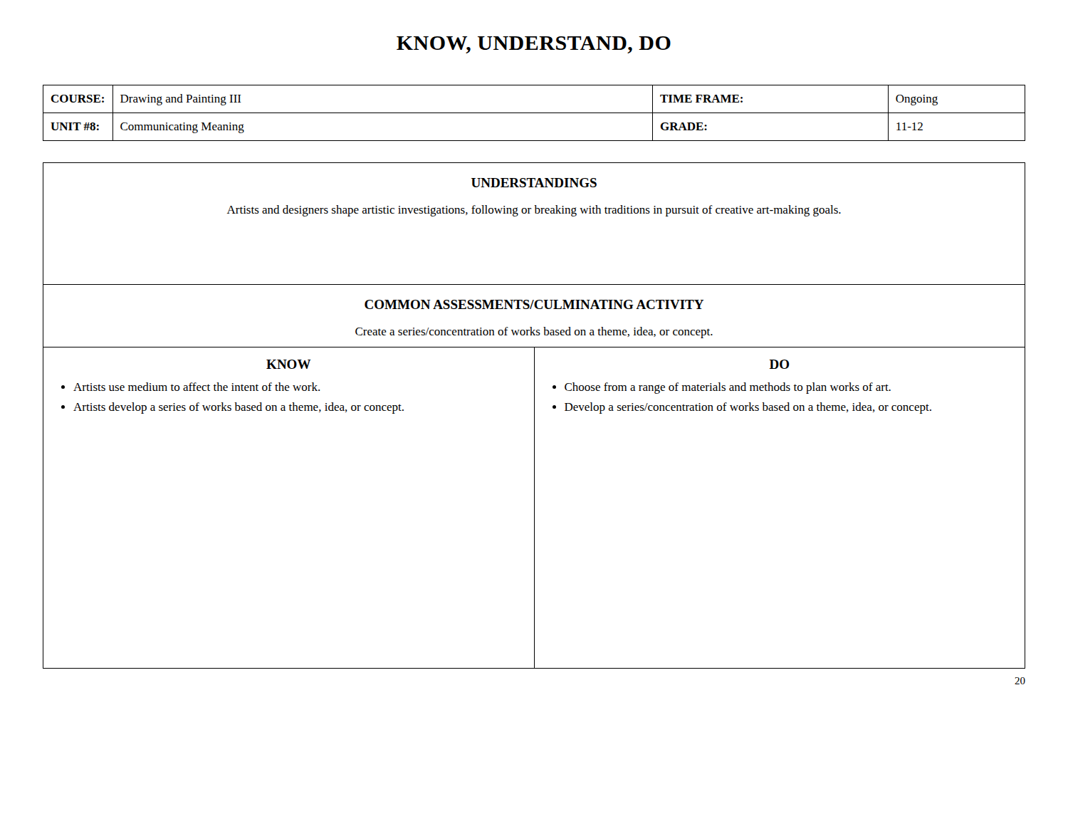KNOW, UNDERSTAND, DO
| COURSE: | Drawing and Painting III | TIME FRAME: | Ongoing |
| UNIT #8: | Communicating Meaning | GRADE: | 11-12 |
| UNDERSTANDINGS Artists and designers shape artistic investigations, following or breaking with traditions in pursuit of creative art-making goals. |
| COMMON ASSESSMENTS/CULMINATING ACTIVITY Create a series/concentration of works based on a theme, idea, or concept. |
| KNOW Artists use medium to affect the intent of the work. Artists develop a series of works based on a theme, idea, or concept. | DO Choose from a range of materials and methods to plan works of art. Develop a series/concentration of works based on a theme, idea, or concept. |
20